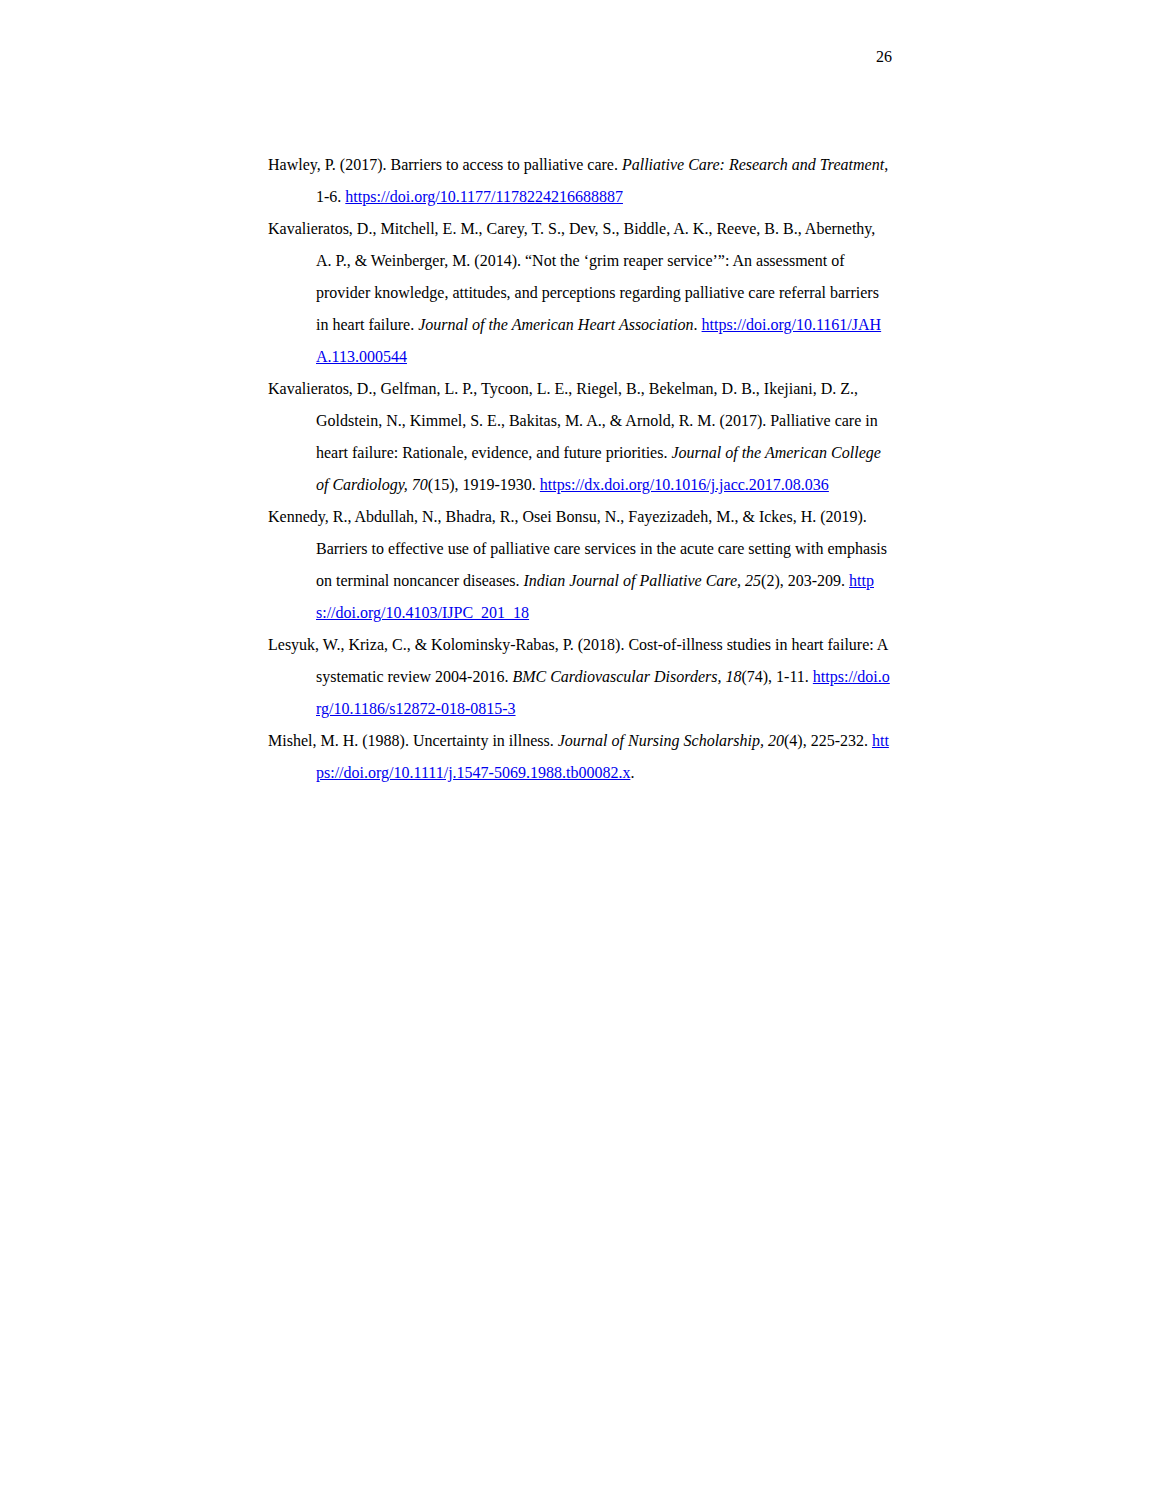26
Hawley, P. (2017). Barriers to access to palliative care. Palliative Care: Research and Treatment, 1-6. https://doi.org/10.1177/1178224216688887
Kavalieratos, D., Mitchell, E. M., Carey, T. S., Dev, S., Biddle, A. K., Reeve, B. B., Abernethy, A. P., & Weinberger, M. (2014). “Not the ‘grim reaper service’”: An assessment of provider knowledge, attitudes, and perceptions regarding palliative care referral barriers in heart failure. Journal of the American Heart Association. https://doi.org/10.1161/JAHA.113.000544
Kavalieratos, D., Gelfman, L. P., Tycoon, L. E., Riegel, B., Bekelman, D. B., Ikejiani, D. Z., Goldstein, N., Kimmel, S. E., Bakitas, M. A., & Arnold, R. M. (2017). Palliative care in heart failure: Rationale, evidence, and future priorities. Journal of the American College of Cardiology, 70(15), 1919-1930. https://dx.doi.org/10.1016/j.jacc.2017.08.036
Kennedy, R., Abdullah, N., Bhadra, R., Osei Bonsu, N., Fayezizadeh, M., & Ickes, H. (2019). Barriers to effective use of palliative care services in the acute care setting with emphasis on terminal noncancer diseases. Indian Journal of Palliative Care, 25(2), 203-209. https://doi.org/10.4103/IJPC_201_18
Lesyuk, W., Kriza, C., & Kolominsky-Rabas, P. (2018). Cost-of-illness studies in heart failure: A systematic review 2004-2016. BMC Cardiovascular Disorders, 18(74), 1-11. https://doi.org/10.1186/s12872-018-0815-3
Mishel, M. H. (1988). Uncertainty in illness. Journal of Nursing Scholarship, 20(4), 225-232. https://doi.org/10.1111/j.1547-5069.1988.tb00082.x.